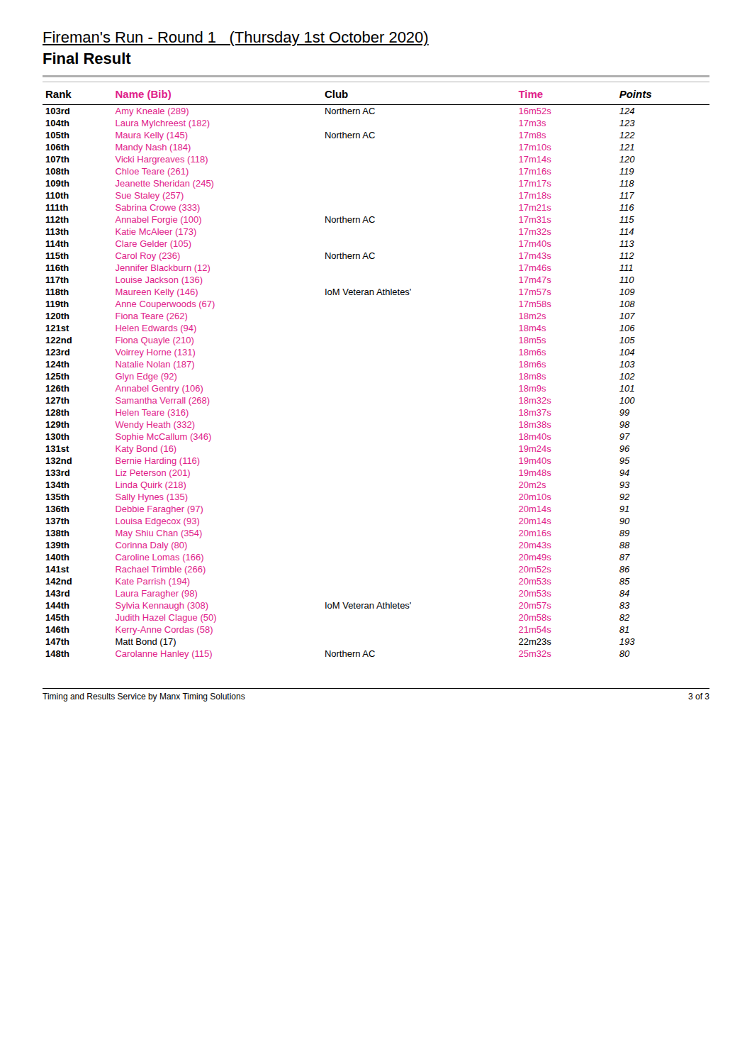Fireman's Run - Round 1 (Thursday 1st October 2020)
Final Result
| Rank | Name (Bib) | Club | Time | Points |
| --- | --- | --- | --- | --- |
| 103rd | Amy Kneale (289) | Northern AC | 16m52s | 124 |
| 104th | Laura Mylchreest (182) | | 17m3s | 123 |
| 105th | Maura Kelly (145) | Northern AC | 17m8s | 122 |
| 106th | Mandy Nash (184) | | 17m10s | 121 |
| 107th | Vicki Hargreaves (118) | | 17m14s | 120 |
| 108th | Chloe Teare (261) | | 17m16s | 119 |
| 109th | Jeanette Sheridan (245) | | 17m17s | 118 |
| 110th | Sue Staley (257) | | 17m18s | 117 |
| 111th | Sabrina Crowe (333) | | 17m21s | 116 |
| 112th | Annabel Forgie (100) | Northern AC | 17m31s | 115 |
| 113th | Katie McAleer (173) | | 17m32s | 114 |
| 114th | Clare Gelder (105) | | 17m40s | 113 |
| 115th | Carol Roy (236) | Northern AC | 17m43s | 112 |
| 116th | Jennifer Blackburn (12) | | 17m46s | 111 |
| 117th | Louise Jackson (136) | | 17m47s | 110 |
| 118th | Maureen Kelly (146) | IoM Veteran Athletes' | 17m57s | 109 |
| 119th | Anne Couperwoods (67) | | 17m58s | 108 |
| 120th | Fiona Teare (262) | | 18m2s | 107 |
| 121st | Helen Edwards (94) | | 18m4s | 106 |
| 122nd | Fiona Quayle (210) | | 18m5s | 105 |
| 123rd | Voirrey Horne (131) | | 18m6s | 104 |
| 124th | Natalie Nolan (187) | | 18m6s | 103 |
| 125th | Glyn Edge (92) | | 18m8s | 102 |
| 126th | Annabel Gentry (106) | | 18m9s | 101 |
| 127th | Samantha Verrall (268) | | 18m32s | 100 |
| 128th | Helen Teare (316) | | 18m37s | 99 |
| 129th | Wendy Heath (332) | | 18m38s | 98 |
| 130th | Sophie McCallum (346) | | 18m40s | 97 |
| 131st | Katy Bond (16) | | 19m24s | 96 |
| 132nd | Bernie Harding (116) | | 19m40s | 95 |
| 133rd | Liz Peterson (201) | | 19m48s | 94 |
| 134th | Linda Quirk (218) | | 20m2s | 93 |
| 135th | Sally Hynes (135) | | 20m10s | 92 |
| 136th | Debbie Faragher (97) | | 20m14s | 91 |
| 137th | Louisa Edgecox (93) | | 20m14s | 90 |
| 138th | May Shiu Chan (354) | | 20m16s | 89 |
| 139th | Corinna Daly (80) | | 20m43s | 88 |
| 140th | Caroline Lomas (166) | | 20m49s | 87 |
| 141st | Rachael Trimble (266) | | 20m52s | 86 |
| 142nd | Kate Parrish (194) | | 20m53s | 85 |
| 143rd | Laura Faragher (98) | | 20m53s | 84 |
| 144th | Sylvia Kennaugh (308) | IoM Veteran Athletes' | 20m57s | 83 |
| 145th | Judith Hazel Clague (50) | | 20m58s | 82 |
| 146th | Kerry-Anne Cordas (58) | | 21m54s | 81 |
| 147th | Matt Bond (17) | | 22m23s | 193 |
| 148th | Carolanne Hanley (115) | Northern AC | 25m32s | 80 |
Timing and Results Service by Manx Timing Solutions 3 of 3